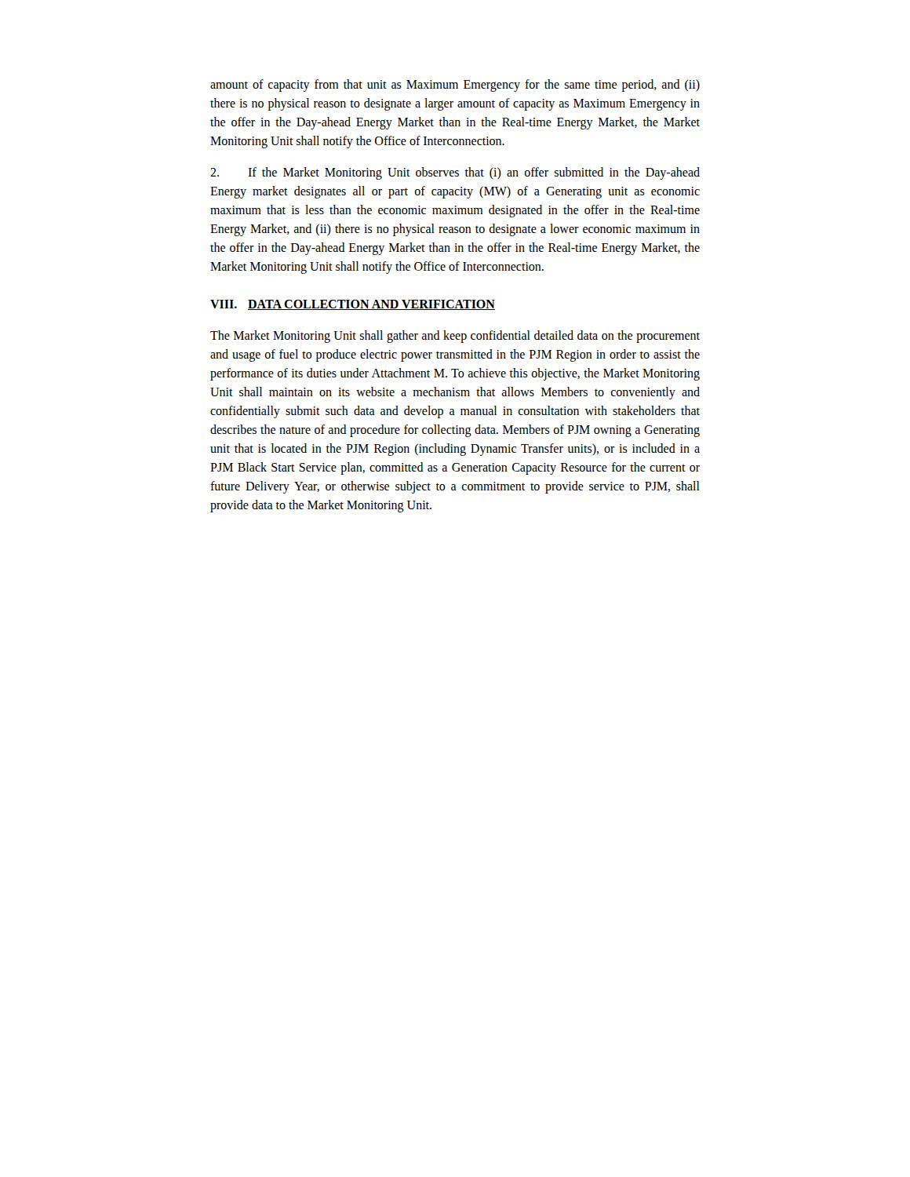amount of capacity from that unit as Maximum Emergency for the same time period, and (ii) there is no physical reason to designate a larger amount of capacity as Maximum Emergency in the offer in the Day-ahead Energy Market than in the Real-time Energy Market, the Market Monitoring Unit shall notify the Office of Interconnection.
2. If the Market Monitoring Unit observes that (i) an offer submitted in the Day-ahead Energy market designates all or part of capacity (MW) of a Generating unit as economic maximum that is less than the economic maximum designated in the offer in the Real-time Energy Market, and (ii) there is no physical reason to designate a lower economic maximum in the offer in the Day-ahead Energy Market than in the offer in the Real-time Energy Market, the Market Monitoring Unit shall notify the Office of Interconnection.
VIII. DATA COLLECTION AND VERIFICATION
The Market Monitoring Unit shall gather and keep confidential detailed data on the procurement and usage of fuel to produce electric power transmitted in the PJM Region in order to assist the performance of its duties under Attachment M. To achieve this objective, the Market Monitoring Unit shall maintain on its website a mechanism that allows Members to conveniently and confidentially submit such data and develop a manual in consultation with stakeholders that describes the nature of and procedure for collecting data. Members of PJM owning a Generating unit that is located in the PJM Region (including Dynamic Transfer units), or is included in a PJM Black Start Service plan, committed as a Generation Capacity Resource for the current or future Delivery Year, or otherwise subject to a commitment to provide service to PJM, shall provide data to the Market Monitoring Unit.